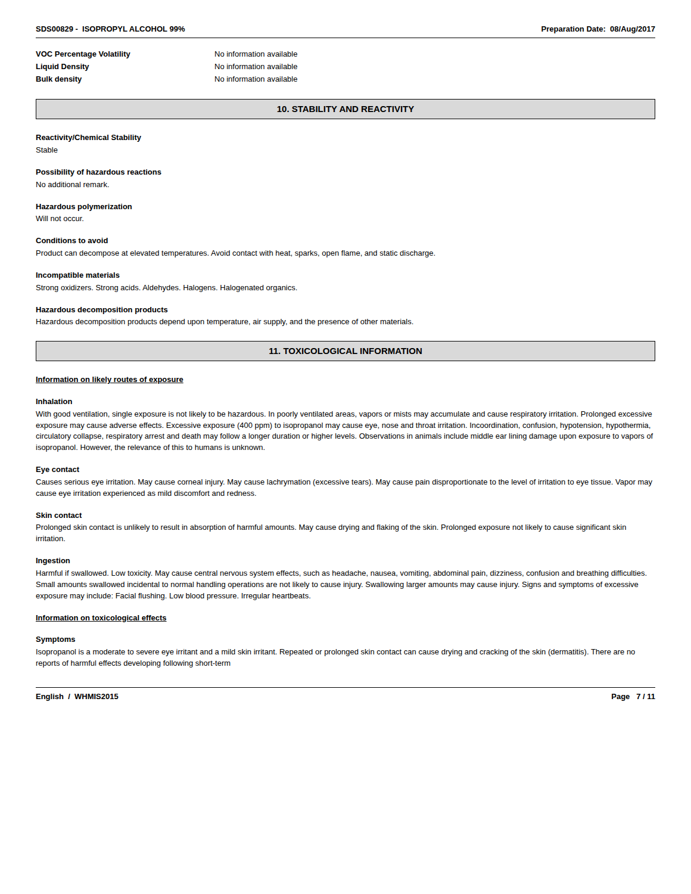SDS00829 - ISOPROPYL ALCOHOL 99% Preparation Date: 08/Aug/2017
| VOC Percentage Volatility | No information available |
| Liquid Density | No information available |
| Bulk density | No information available |
10. STABILITY AND REACTIVITY
Reactivity/Chemical Stability
Stable
Possibility of hazardous reactions
No additional remark.
Hazardous polymerization
Will not occur.
Conditions to avoid
Product can decompose at elevated temperatures. Avoid contact with heat, sparks, open flame, and static discharge.
Incompatible materials
Strong oxidizers. Strong acids. Aldehydes. Halogens. Halogenated organics.
Hazardous decomposition products
Hazardous decomposition products depend upon temperature, air supply, and the presence of other materials.
11. TOXICOLOGICAL INFORMATION
Information on likely routes of exposure
Inhalation
With good ventilation, single exposure is not likely to be hazardous. In poorly ventilated areas, vapors or mists may accumulate and cause respiratory irritation. Prolonged excessive exposure may cause adverse effects. Excessive exposure (400 ppm) to isopropanol may cause eye, nose and throat irritation. Incoordination, confusion, hypotension, hypothermia, circulatory collapse, respiratory arrest and death may follow a longer duration or higher levels. Observations in animals include middle ear lining damage upon exposure to vapors of isopropanol. However, the relevance of this to humans is unknown.
Eye contact
Causes serious eye irritation. May cause corneal injury. May cause lachrymation (excessive tears). May cause pain disproportionate to the level of irritation to eye tissue. Vapor may cause eye irritation experienced as mild discomfort and redness.
Skin contact
Prolonged skin contact is unlikely to result in absorption of harmful amounts. May cause drying and flaking of the skin. Prolonged exposure not likely to cause significant skin irritation.
Ingestion
Harmful if swallowed. Low toxicity. May cause central nervous system effects, such as headache, nausea, vomiting, abdominal pain, dizziness, confusion and breathing difficulties. Small amounts swallowed incidental to normal handling operations are not likely to cause injury. Swallowing larger amounts may cause injury. Signs and symptoms of excessive exposure may include: Facial flushing. Low blood pressure. Irregular heartbeats.
Information on toxicological effects
Symptoms
Isopropanol is a moderate to severe eye irritant and a mild skin irritant. Repeated or prolonged skin contact can cause drying and cracking of the skin (dermatitis). There are no reports of harmful effects developing following short-term
English / WHMIS2015 Page 7 / 11